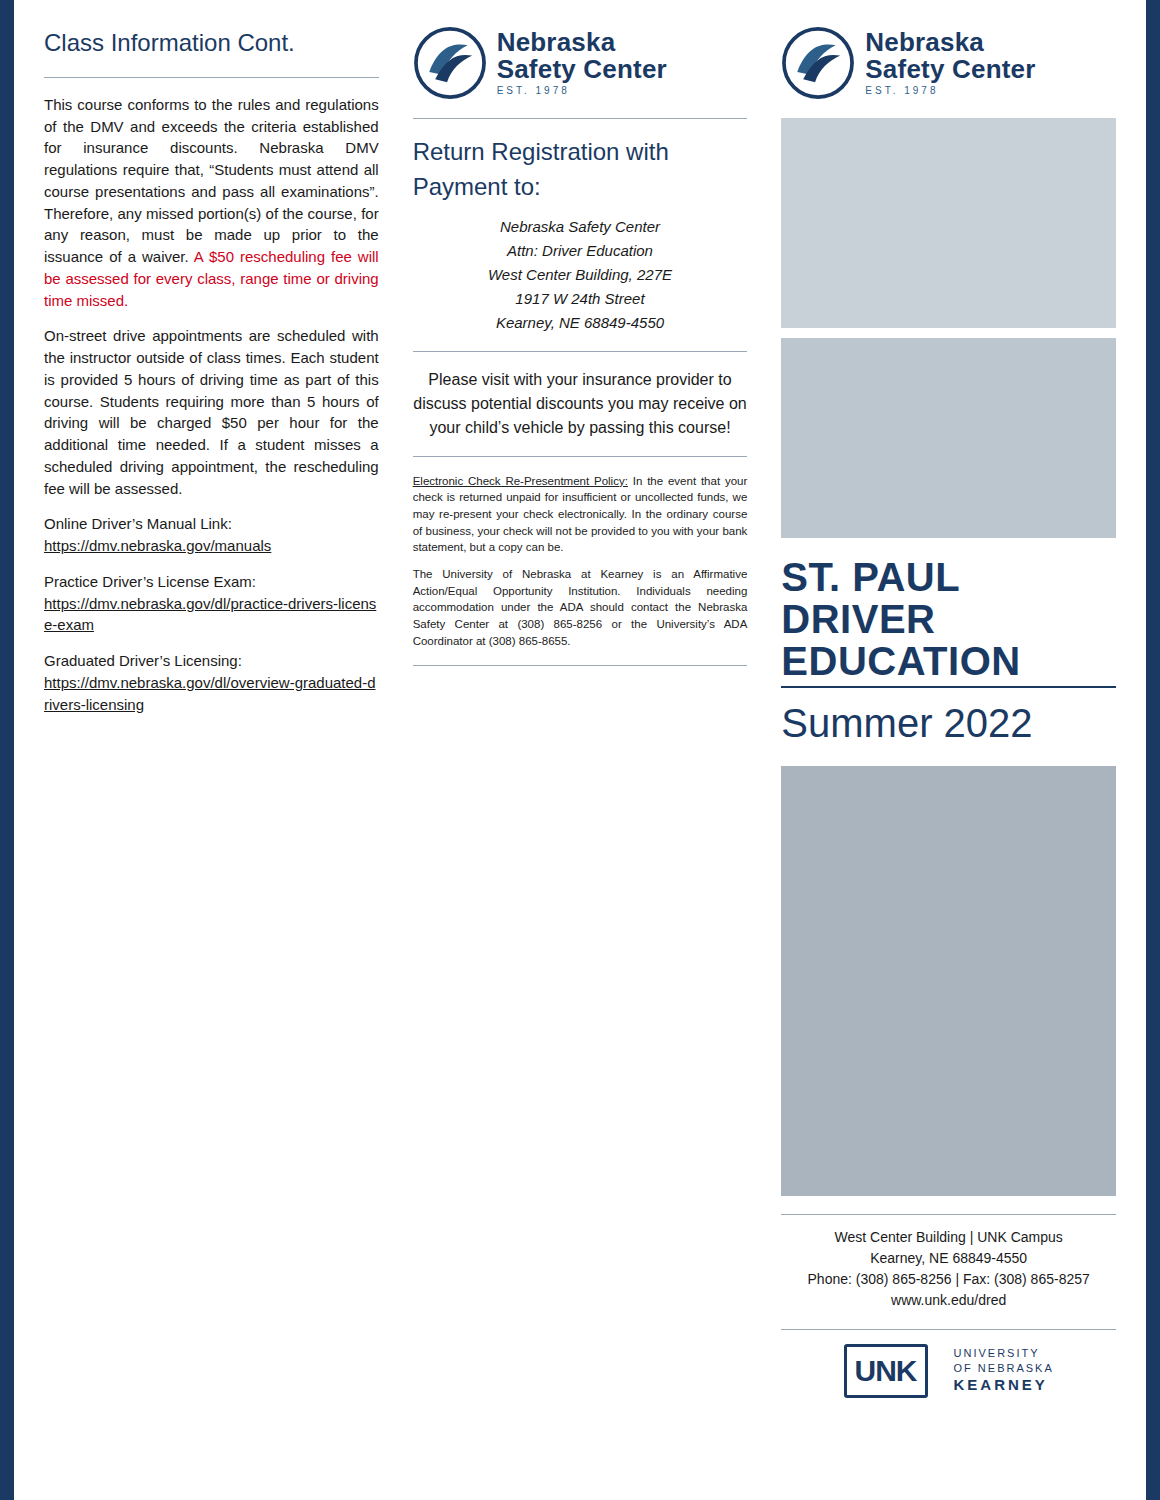Nebraska Safety Center EST. 1978
ST. PAUL
DRIVER EDUCATION
Summer 2022
West Center Building | UNK Campus
Kearney, NE 68849-4550
Phone: (308) 865-8256 | Fax: (308) 865-8257
www.unk.edu/dred
UNK UNIVERSITY
OF NEBRASKA KEARNEY
Nebraska Safety Center EST. 1978
Return Registration with Payment to:
Nebraska Safety Center
Attn: Driver Education
West Center Building, 227E
1917 W 24th Street
Kearney, NE 68849-4550
Please visit with your insurance provider to discuss potential discounts you may receive on your child’s vehicle by passing this course!
Electronic Check Re-Presentment Policy: In the event that your check is returned unpaid for insufficient or uncollected funds, we may re-present your check electronically. In the ordinary course of business, your check will not be provided to you with your bank statement, but a copy can be.
The University of Nebraska at Kearney is an Affirmative Action/Equal Opportunity Institution. Individuals needing accommodation under the ADA should contact the Nebraska Safety Center at (308) 865-8256 or the University’s ADA Coordinator at (308) 865-8655.
Class Information Cont.
This course conforms to the rules and regulations of the DMV and exceeds the criteria established for insurance discounts. Nebraska DMV regulations require that, “Students must attend all course presentations and pass all examinations”. Therefore, any missed portion(s) of the course, for any reason, must be made up prior to the issuance of a waiver. A $50 rescheduling fee will be assessed for every class, range time or driving time missed.
On-street drive appointments are scheduled with the instructor outside of class times. Each student is provided 5 hours of driving time as part of this course. Students requiring more than 5 hours of driving will be charged $50 per hour for the additional time needed. If a student misses a scheduled driving appointment, the rescheduling fee will be assessed.
Online Driver’s Manual Link: https://dmv.nebraska.gov/manuals
Practice Driver’s License Exam: https://dmv.nebraska.gov/dl/practice-drivers-license-exam
Graduated Driver’s Licensing: https://dmv.nebraska.gov/dl/overview-graduated-drivers-licensing